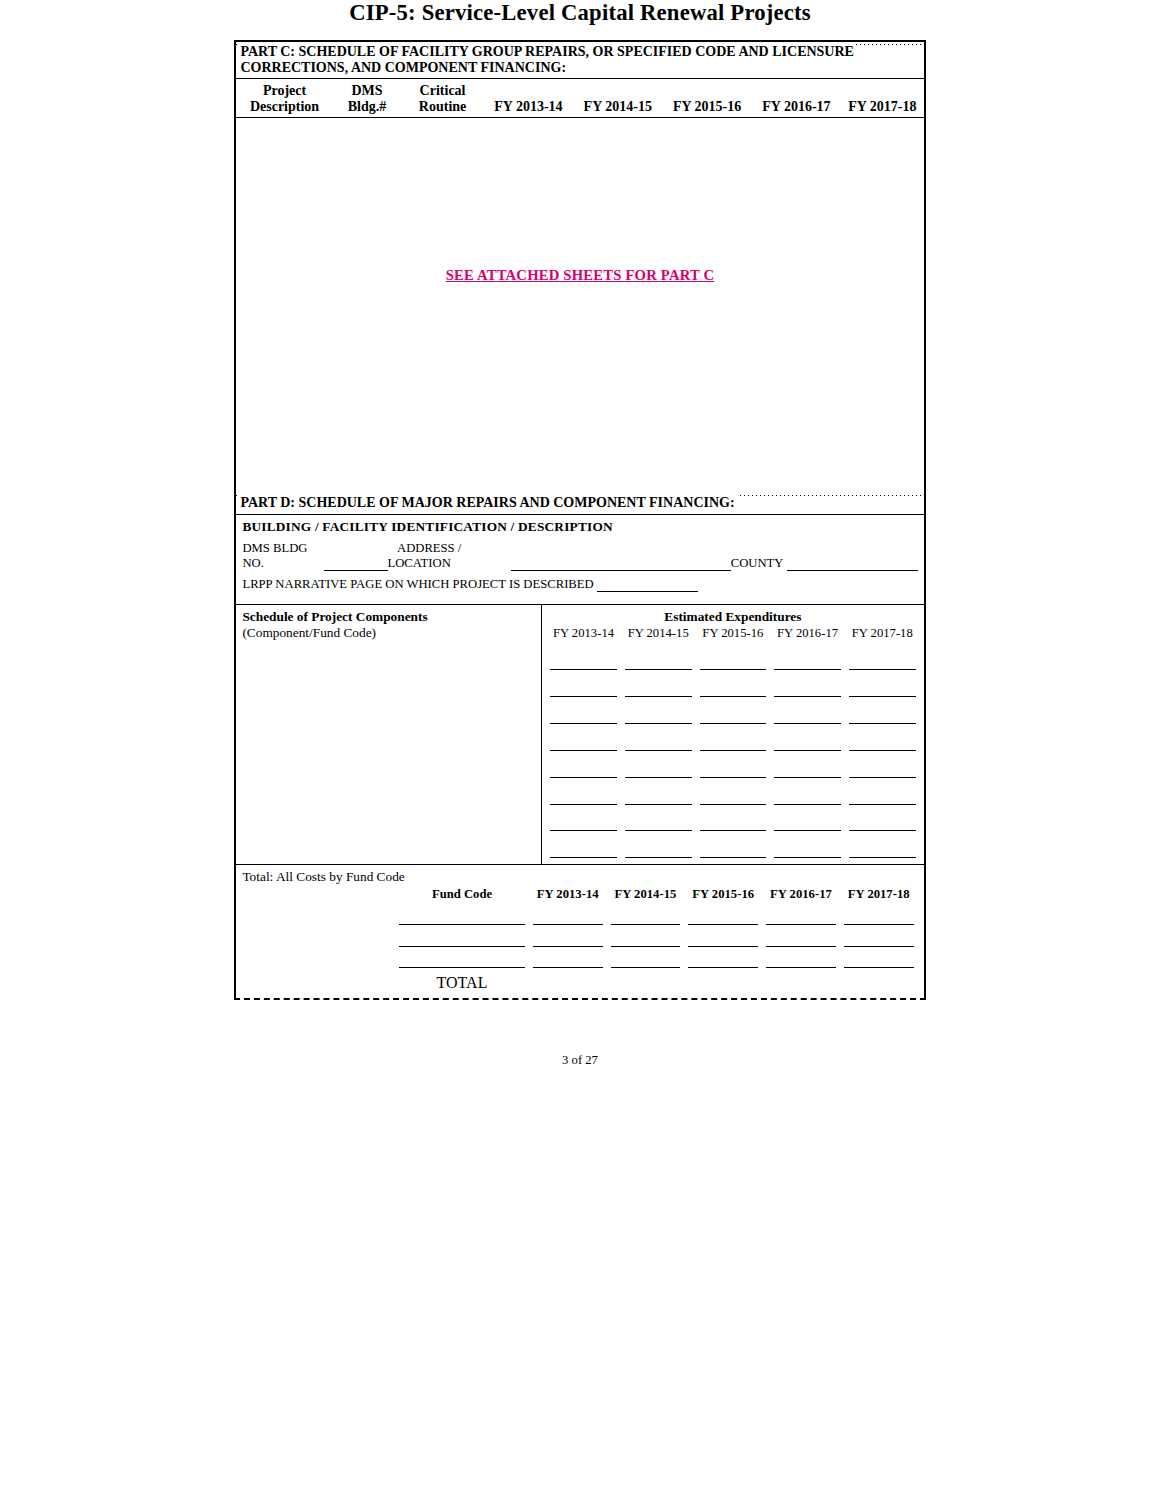CIP-5: Service-Level Capital Renewal Projects
PART C: SCHEDULE OF FACILITY GROUP REPAIRS, OR SPECIFIED CODE AND LICENSURE
CORRECTIONS, AND COMPONENT FINANCING:
| Project Description | DMS Bldg.# | Critical Routine | FY 2013-14 | FY 2014-15 | FY 2015-16 | FY 2016-17 | FY 2017-18 |
| --- | --- | --- | --- | --- | --- | --- | --- |
SEE ATTACHED SHEETS FOR PART C
PART D: SCHEDULE OF MAJOR REPAIRS AND COMPONENT FINANCING:
BUILDING / FACILITY IDENTIFICATION / DESCRIPTION
DMS BLDG NO. ADDRESS / LOCATION COUNTY
LRPP NARRATIVE PAGE ON WHICH PROJECT IS DESCRIBED
Schedule of Project Components
(Component/Fund Code)
Estimated Expenditures
| FY 2013-14 | FY 2014-15 | FY 2015-16 | FY 2016-17 | FY 2017-18 |
| --- | --- | --- | --- | --- |
Total: All Costs by Fund Code
| | Fund Code | FY 2013-14 | FY 2014-15 | FY 2015-16 | FY 2016-17 | FY 2017-18 |
| --- | --- | --- | --- | --- | --- | --- |
| | TOTAL | | | | | |
3 of 27